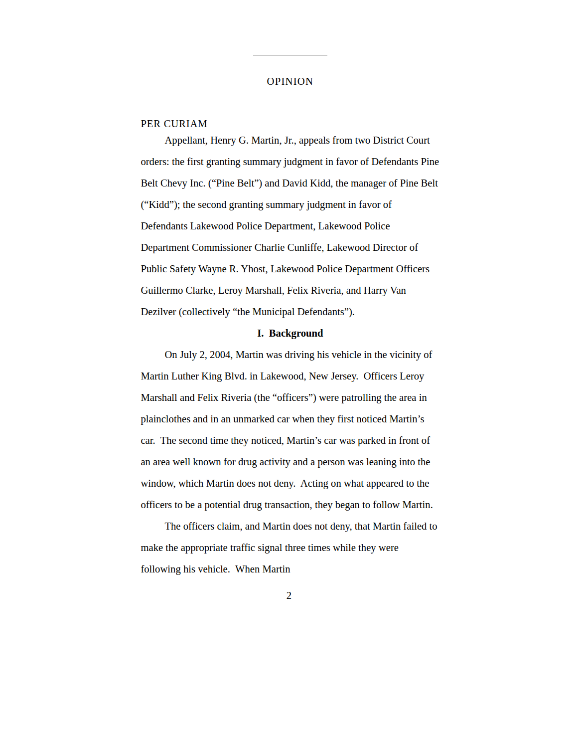OPINION
PER CURIAM
Appellant, Henry G. Martin, Jr., appeals from two District Court orders: the first granting summary judgment in favor of Defendants Pine Belt Chevy Inc. (“Pine Belt”) and David Kidd, the manager of Pine Belt (“Kidd”); the second granting summary judgment in favor of Defendants Lakewood Police Department, Lakewood Police Department Commissioner Charlie Cunliffe, Lakewood Director of Public Safety Wayne R. Yhost, Lakewood Police Department Officers Guillermo Clarke, Leroy Marshall, Felix Riveria, and Harry Van Dezilver (collectively “the Municipal Defendants”).
I. Background
On July 2, 2004, Martin was driving his vehicle in the vicinity of Martin Luther King Blvd. in Lakewood, New Jersey. Officers Leroy Marshall and Felix Riveria (the “officers”) were patrolling the area in plainclothes and in an unmarked car when they first noticed Martin’s car. The second time they noticed, Martin’s car was parked in front of an area well known for drug activity and a person was leaning into the window, which Martin does not deny. Acting on what appeared to the officers to be a potential drug transaction, they began to follow Martin.
The officers claim, and Martin does not deny, that Martin failed to make the appropriate traffic signal three times while they were following his vehicle. When Martin
2